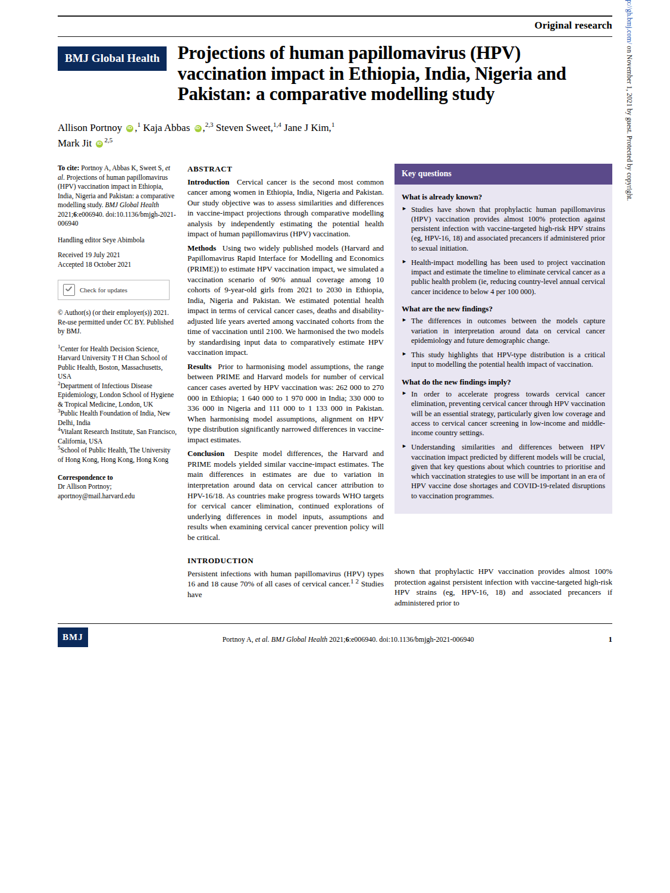BMJ Glob Health: first published as 10.1136/bmjgh-2021-006940 on 1 November 2021. Downloaded from http://gh.bmj.com/ on November 1, 2021 by guest. Protected by copyright.
Original research
BMJ Global Health
Projections of human papillomavirus (HPV) vaccination impact in Ethiopia, India, Nigeria and Pakistan: a comparative modelling study
Allison Portnoy ,1 Kaja Abbas ,2,3 Steven Sweet,1,4 Jane J Kim,1
Mark Jit 2,5
To cite: Portnoy A, Abbas K, Sweet S, et al. Projections of human papillomavirus (HPV) vaccination impact in Ethiopia, India, Nigeria and Pakistan: a comparative modelling study. BMJ Global Health 2021;6:e006940. doi:10.1136/bmjgh-2021-006940
Handling editor Seye Abimbola
Received 19 July 2021
Accepted 18 October 2021
Check for updates
© Author(s) (or their employer(s)) 2021. Re-use permitted under CC BY. Published by BMJ.
1Center for Health Decision Science, Harvard University T H Chan School of Public Health, Boston, Massachusetts, USA
2Department of Infectious Disease Epidemiology, London School of Hygiene & Tropical Medicine, London, UK
3Public Health Foundation of India, New Delhi, India
4Vitalant Research Institute, San Francisco, California, USA
5School of Public Health, The University of Hong Kong, Hong Kong, Hong Kong
Correspondence to
Dr Allison Portnoy;
aportnoy@mail.harvard.edu
Abstract
Introduction Cervical cancer is the second most common cancer among women in Ethiopia, India, Nigeria and Pakistan. Our study objective was to assess similarities and differences in vaccine-impact projections through comparative modelling analysis by independently estimating the potential health impact of human papillomavirus (HPV) vaccination.
Methods Using two widely published models (Harvard and Papillomavirus Rapid Interface for Modelling and Economics (PRIME)) to estimate HPV vaccination impact, we simulated a vaccination scenario of 90% annual coverage among 10 cohorts of 9-year-old girls from 2021 to 2030 in Ethiopia, India, Nigeria and Pakistan. We estimated potential health impact in terms of cervical cancer cases, deaths and disability-adjusted life years averted among vaccinated cohorts from the time of vaccination until 2100. We harmonised the two models by standardising input data to comparatively estimate HPV vaccination impact.
Results Prior to harmonising model assumptions, the range between PRIME and Harvard models for number of cervical cancer cases averted by HPV vaccination was: 262 000 to 270 000 in Ethiopia; 1 640 000 to 1 970 000 in India; 330 000 to 336 000 in Nigeria and 111 000 to 1 133 000 in Pakistan. When harmonising model assumptions, alignment on HPV type distribution significantly narrowed differences in vaccine-impact estimates.
Conclusion Despite model differences, the Harvard and PRIME models yielded similar vaccine-impact estimates. The main differences in estimates are due to variation in interpretation around data on cervical cancer attribution to HPV-16/18. As countries make progress towards WHO targets for cervical cancer elimination, continued explorations of underlying differences in model inputs, assumptions and results when examining cervical cancer prevention policy will be critical.
Key questions
What is already known?
Studies have shown that prophylactic human papillomavirus (HPV) vaccination provides almost 100% protection against persistent infection with vaccine-targeted high-risk HPV strains (eg, HPV-16, 18) and associated precancers if administered prior to sexual initiation.
Health-impact modelling has been used to project vaccination impact and estimate the timeline to eliminate cervical cancer as a public health problem (ie, reducing country-level annual cervical cancer incidence to below 4 per 100 000).
What are the new findings?
The differences in outcomes between the models capture variation in interpretation around data on cervical cancer epidemiology and future demographic change.
This study highlights that HPV-type distribution is a critical input to modelling the potential health impact of vaccination.
What do the new findings imply?
In order to accelerate progress towards cervical cancer elimination, preventing cervical cancer through HPV vaccination will be an essential strategy, particularly given low coverage and access to cervical cancer screening in low-income and middle-income country settings.
Understanding similarities and differences between HPV vaccination impact predicted by different models will be crucial, given that key questions about which countries to prioritise and which vaccination strategies to use will be important in an era of HPV vaccine dose shortages and COVID-19-related disruptions to vaccination programmes.
Introduction
Persistent infections with human papillomavirus (HPV) types 16 and 18 cause 70% of all cases of cervical cancer.1 2 Studies have
shown that prophylactic HPV vaccination provides almost 100% protection against persistent infection with vaccine-targeted high-risk HPV strains (eg, HPV-16, 18) and associated precancers if administered prior to
BMJ
Portnoy A, et al. BMJ Global Health 2021;6:e006940. doi:10.1136/bmjgh-2021-006940
1